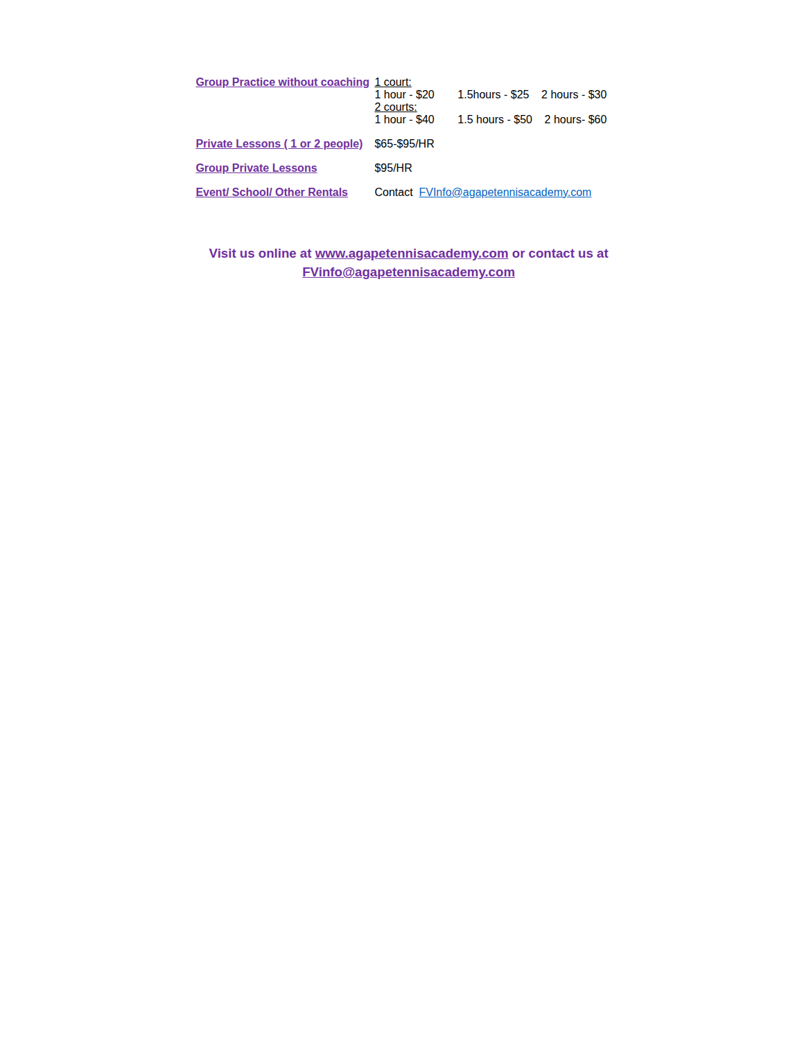| Group Practice without coaching | 1 court: 1 hour - $20 1.5hours - $25 2 hours - $30 2 courts: 1 hour - $40 1.5 hours - $50 2 hours- $60 |
| Private Lessons ( 1 or 2 people) | $65-$95/HR |
| Group Private Lessons | $95/HR |
| Event/ School/ Other Rentals | Contact FVInfo@agapetennisacademy.com |
Visit us online at www.agapetennisacademy.com or contact us at
FVinfo@agapetennisacademy.com